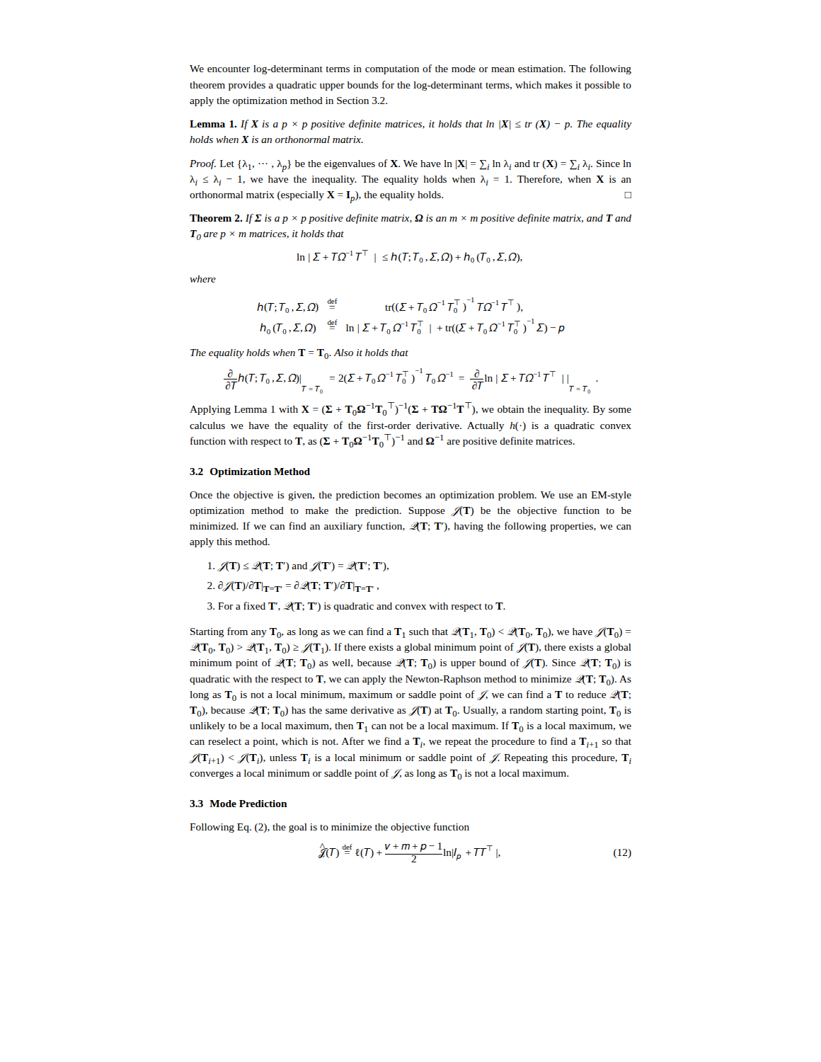We encounter log-determinant terms in computation of the mode or mean estimation. The following theorem provides a quadratic upper bounds for the log-determinant terms, which makes it possible to apply the optimization method in Section 3.2.
Lemma 1. If X is a p × p positive definite matrices, it holds that ln |X| ≤ tr (X) − p. The equality holds when X is an orthonormal matrix.
Proof. Let {λ1, ··· , λp} be the eigenvalues of X. We have ln |X| = ∑i ln λi and tr (X) = ∑i λi. Since ln λi ≤ λi − 1, we have the inequality. The equality holds when λi = 1. Therefore, when X is an orthonormal matrix (especially X = Ip), the equality holds. □
Theorem 2. If Σ is a p × p positive definite matrix, Ω is an m × m positive definite matrix, and T and T0 are p × m matrices, it holds that
ln | Σ + T Ω−1 T⊤ | ≤ h ( T ; T0 , Σ , Ω ) + h0 ( T0 , Σ , Ω ) ,
where
h(T;T0,Σ,Ω) =def tr ( (Σ+T0Ω−1T0⊤) −1 T Ω−1 T⊤ ) , h0(T0,Σ,Ω) =def ln |Σ+T0Ω−1T0⊤| + tr ( (Σ+T0Ω−1T0⊤) −1 Σ ) −p
The equality holds when T = T0. Also it holds that
∂∂T h(T;T0,Σ,Ω) | T=T0 = 2 (Σ+T0Ω−1T0⊤) −1 T0 Ω−1 = ∂∂T ln |Σ+TΩ−1T⊤| | T=T0 .
Applying Lemma 1 with X = (Σ + T0Ω−1T0⊤)−1(Σ + TΩ−1T⊤), we obtain the inequality. By some calculus we have the equality of the first-order derivative. Actually h(·) is a quadratic convex function with respect to T, as (Σ + T0Ω−1T0⊤)−1 and Ω−1 are positive definite matrices.
3.2 Optimization Method
Once the objective is given, the prediction becomes an optimization problem. We use an EM-style optimization method to make the prediction. Suppose 𝒥(T) be the objective function to be minimized. If we can find an auxiliary function, 𝒬(T; T′), having the following properties, we can apply this method.
𝒥(T) ≤ 𝒬(T; T′) and 𝒥(T′) = 𝒬(T′; T′),
∂𝒥(T)/∂T|T=T′ = ∂𝒬(T; T′)/∂T|T=T′ ,
For a fixed T′, 𝒬(T; T′) is quadratic and convex with respect to T.
Starting from any T0, as long as we can find a T1 such that 𝒬(T1, T0) < 𝒬(T0, T0), we have 𝒥(T0) = 𝒬(T0, T0) > 𝒬(T1, T0) ≥ 𝒥(T1). If there exists a global minimum point of 𝒥(T), there exists a global minimum point of 𝒬(T; T0) as well, because 𝒬(T; T0) is upper bound of 𝒥(T). Since 𝒬(T; T0) is quadratic with the respect to T, we can apply the Newton-Raphson method to minimize 𝒬(T; T0). As long as T0 is not a local minimum, maximum or saddle point of 𝒥, we can find a T to reduce 𝒬(T; T0), because 𝒬(T; T0) has the same derivative as 𝒥(T) at T0. Usually, a random starting point, T0 is unlikely to be a local maximum, then T1 can not be a local maximum. If T0 is a local maximum, we can reselect a point, which is not. After we find a Ti, we repeat the procedure to find a Ti+1 so that 𝒥(Ti+1) < 𝒥(Ti), unless Ti is a local minimum or saddle point of 𝒥. Repeating this procedure, Ti converges a local minimum or saddle point of 𝒥, as long as T0 is not a local maximum.
3.3 Mode Prediction
Following Eq. (2), the goal is to minimize the objective function
𝒥^ (T) =def ℓ(T) + ν+m+p−1 2 ln | Ip + TT⊤ | ,
(12)